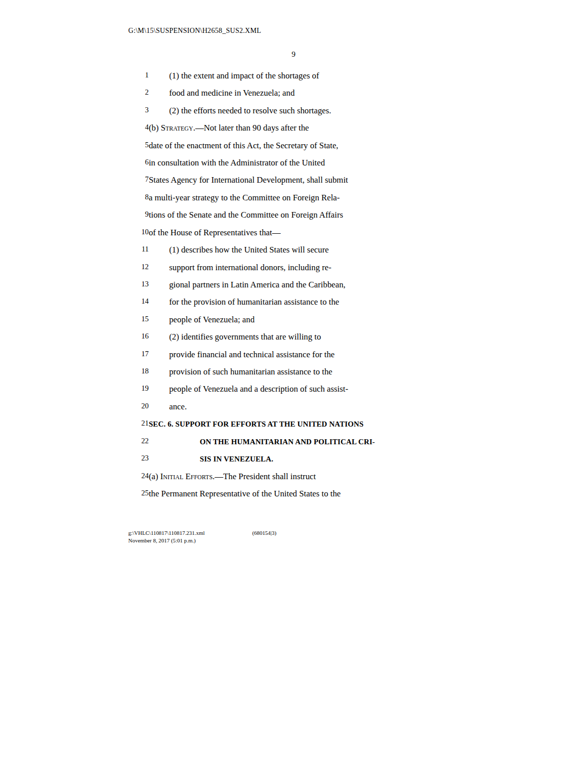G:\M\15\SUSPENSION\H2658_SUS2.XML
9
| 1 | (1) the extent and impact of the shortages of |
| 2 | food and medicine in Venezuela; and |
| 3 | (2) the efforts needed to resolve such shortages. |
| 4 | (b) Strategy. —Not later than 90 days after the |
| 5 | date of the enactment of this Act, the Secretary of State, |
| 6 | in consultation with the Administrator of the United |
| 7 | States Agency for International Development, shall submit |
| 8 | a multi-year strategy to the Committee on Foreign Rela- |
| 9 | tions of the Senate and the Committee on Foreign Affairs |
| 10 | of the House of Representatives that— |
| 11 | (1) describes how the United States will secure |
| 12 | support from international donors, including re- |
| 13 | gional partners in Latin America and the Caribbean, |
| 14 | for the provision of humanitarian assistance to the |
| 15 | people of Venezuela; and |
| 16 | (2) identifies governments that are willing to |
| 17 | provide financial and technical assistance for the |
| 18 | provision of such humanitarian assistance to the |
| 19 | people of Venezuela and a description of such assist- |
| 20 | ance. |
| 21 | SEC. 6. SUPPORT FOR EFFORTS AT THE UNITED NATIONS |
| 22 | ON THE HUMANITARIAN AND POLITICAL CRI- |
| 23 | SIS IN VENEZUELA. |
| 24 | (a) Initial Efforts. —The President shall instruct |
| 25 | the Permanent Representative of the United States to the |
g:\VHLC\110817\110817.231.xml
November 8, 2017 (5:01 p.m.)
(680154|3)